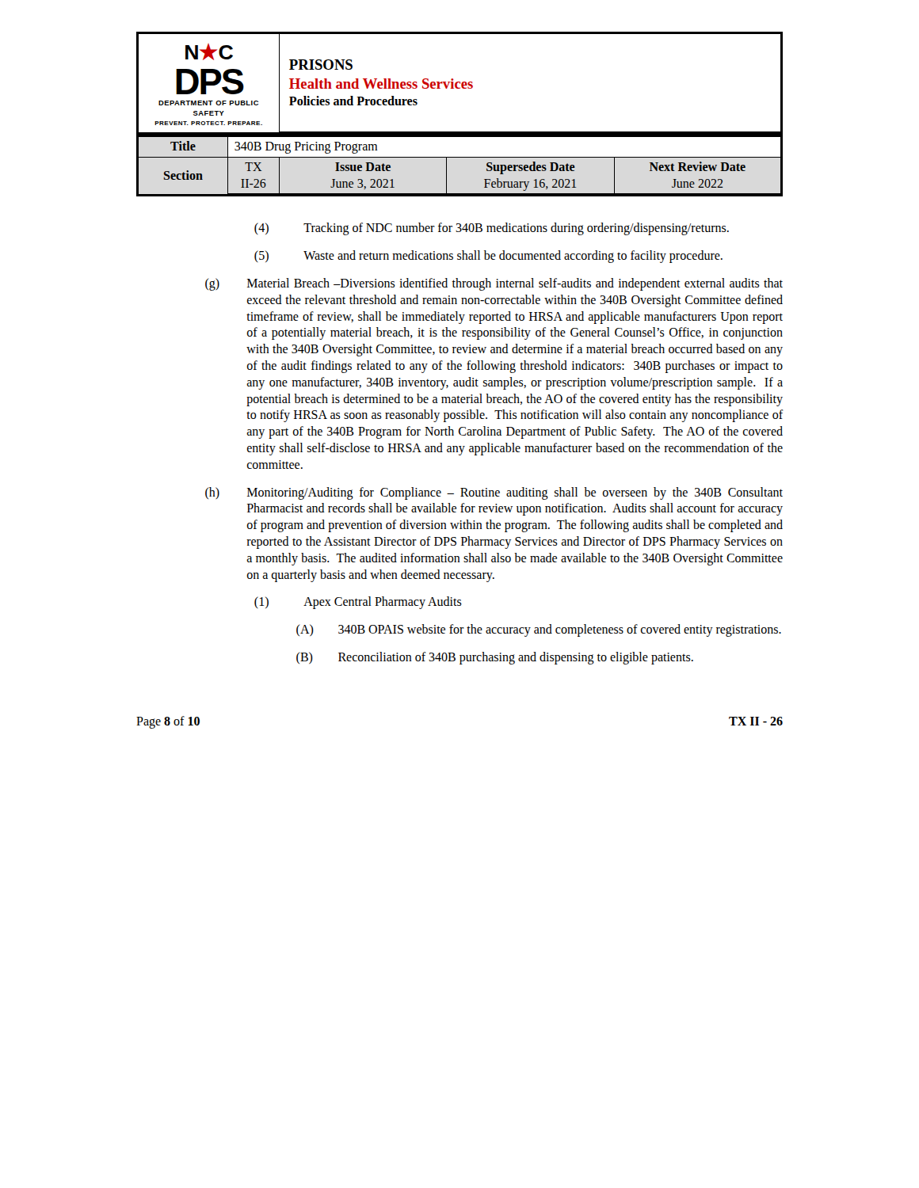| N ★ C DPS DEPARTMENT OF PUBLIC SAFETY PREVENT. PROTECT. PREPARE. | PRISONS Health and Wellness Services Policies and Procedures |
| Title | 340B Drug Pricing Program |
| Section | TX II-26 | Issue Date June 3, 2021 | Supersedes Date February 16, 2021 | Next Review Date June 2022 |
(4)
Tracking of NDC number for 340B medications during ordering/dispensing/returns.
(5)
Waste and return medications shall be documented according to facility procedure.
(g)
Material Breach –Diversions identified through internal self-audits and independent external audits that exceed the relevant threshold and remain non-correctable within the 340B Oversight Committee defined timeframe of review, shall be immediately reported to HRSA and applicable manufacturers Upon report of a potentially material breach, it is the responsibility of the General Counsel’s Office, in conjunction with the 340B Oversight Committee, to review and determine if a material breach occurred based on any of the audit findings related to any of the following threshold indicators: 340B purchases or impact to any one manufacturer, 340B inventory, audit samples, or prescription volume/prescription sample. If a potential breach is determined to be a material breach, the AO of the covered entity has the responsibility to notify HRSA as soon as reasonably possible. This notification will also contain any noncompliance of any part of the 340B Program for North Carolina Department of Public Safety. The AO of the covered entity shall self-disclose to HRSA and any applicable manufacturer based on the recommendation of the committee.
(h)
Monitoring/Auditing for Compliance – Routine auditing shall be overseen by the 340B Consultant Pharmacist and records shall be available for review upon notification. Audits shall account for accuracy of program and prevention of diversion within the program. The following audits shall be completed and reported to the Assistant Director of DPS Pharmacy Services and Director of DPS Pharmacy Services on a monthly basis. The audited information shall also be made available to the 340B Oversight Committee on a quarterly basis and when deemed necessary.
(1)
Apex Central Pharmacy Audits
(A)
340B OPAIS website for the accuracy and completeness of covered entity registrations.
(B)
Reconciliation of 340B purchasing and dispensing to eligible patients.
Page 8 of 10
TX II - 26